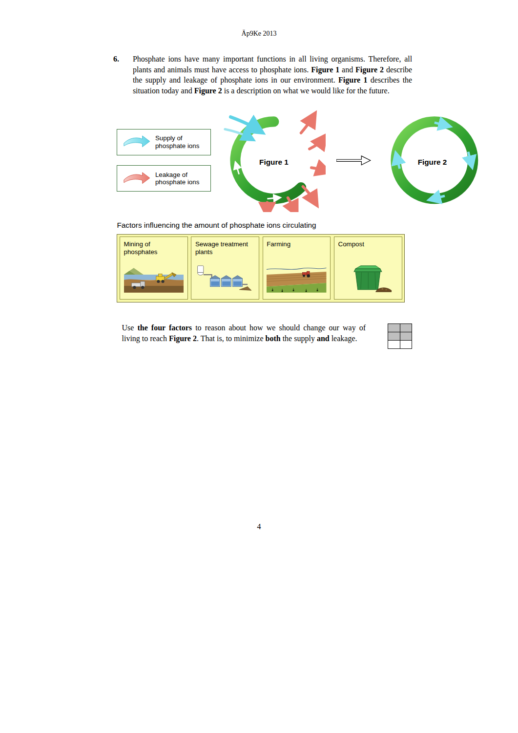Äp9Ke 2013
6.
Phosphate ions have many important functions in all living organisms. Therefore, all plants and animals must have access to phosphate ions. Figure 1 and Figure 2 describe the supply and leakage of phosphate ions in our environment. Figure 1 describes the situation today and Figure 2 is a description on what we would like for the future.
Supply of
phosphate ions
Leakage of
phosphate ions
Figure 1
Figure 2
Factors influencing the amount of phosphate ions circulating
Mining of phosphates
Sewage treatment plants
Farming
Compost
Use the four factors to reason about how we should change our way of living to reach Figure 2. That is, to minimize both the supply and leakage.
4